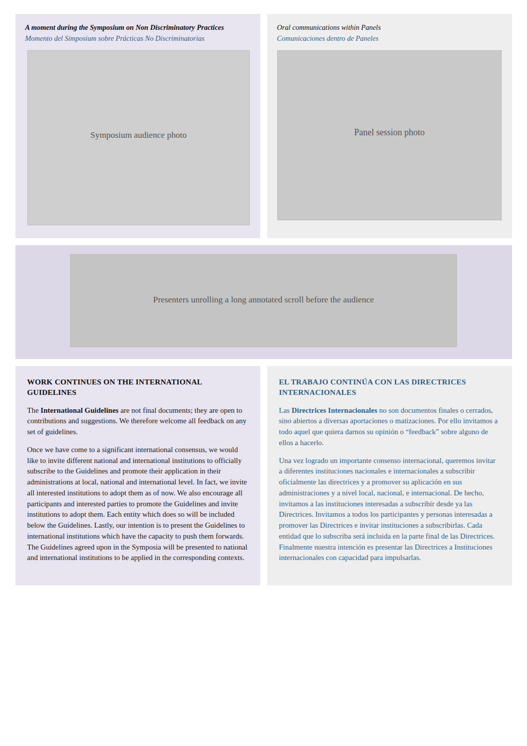A moment during the Symposium on Non Discriminatory Practices Momento del Simposium sobre Prácticas No Discriminatorias
Oral communications within Panels Comunicaciones dentro de Paneles
Work continues on the international guidelines
The International Guidelines are not final documents; they are open to contributions and suggestions. We therefore welcome all feedback on any set of guidelines.
Once we have come to a significant international consensus, we would like to invite different national and international institutions to officially subscribe to the Guidelines and promote their application in their administrations at local, national and international level. In fact, we invite all interested institutions to adopt them as of now. We also encourage all participants and interested parties to promote the Guidelines and invite institutions to adopt them. Each entity which does so will be included below the Guidelines. Lastly, our intention is to present the Guidelines to international institutions which have the capacity to push them forwards. The Guidelines agreed upon in the Symposia will be presented to national and international institutions to be applied in the corresponding contexts.
El trabajo continúa con las directrices internacionales
Las Directrices Internacionales no son documentos finales o cerrados, sino abiertos a diversas aportaciones o matizaciones. Por ello invitamos a todo aquel que quiera darnos su opinión o “feedback” sobre alguno de ellos a hacerlo.
Una vez logrado un importante consenso internacional, queremos invitar a diferentes instituciones nacionales e internacionales a subscribir oficialmente las directrices y a promover su aplicación en sus administraciones y a nivel local, nacional, e internacional. De hecho, invitamos a las instituciones interesadas a subscribir desde ya las Directrices. Invitamos a todos los participantes y personas interesadas a promover las Directrices e invitar instituciones a subscribirlas. Cada entidad que lo subscriba será incluida en la parte final de las Directrices. Finalmente nuestra intención es presentar las Directrices a Instituciones internacionales con capacidad para impulsarlas.